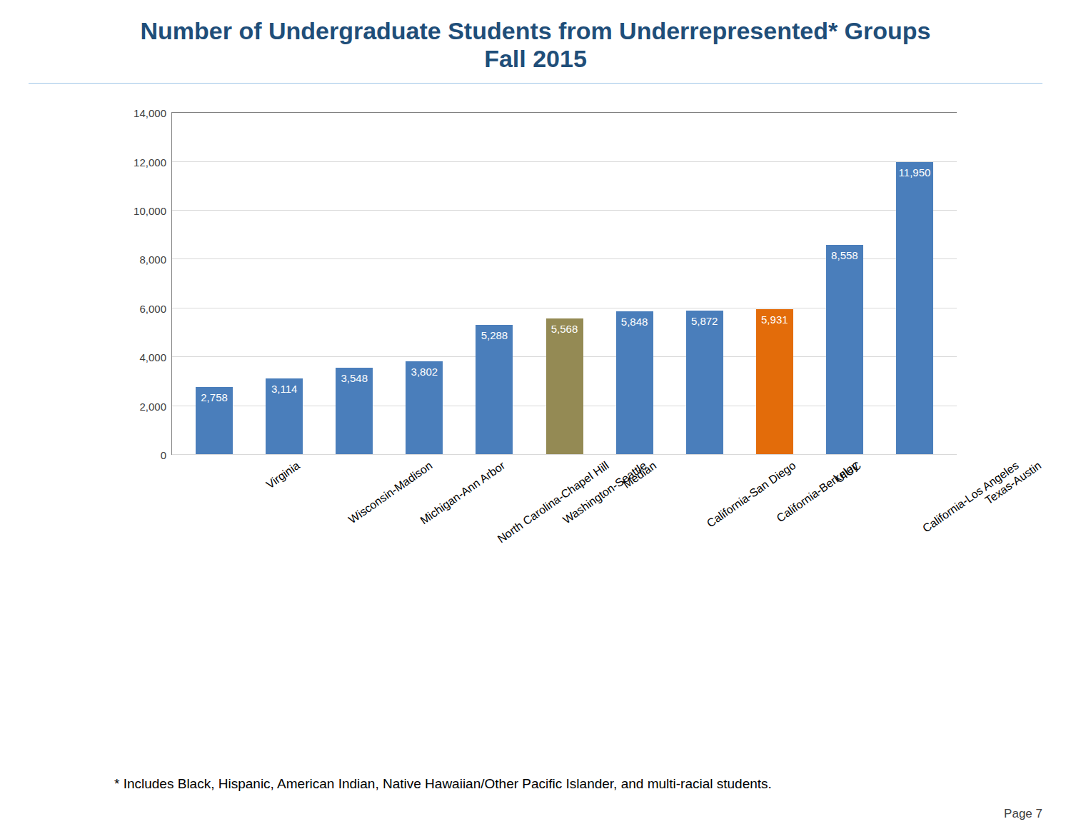Number of Undergraduate Students from Underrepresented* Groups
Fall 2015
14,000
12,000
10,000
8,000
6,000
4,000
2,000
0
2,758
3,114
3,548
3,802
5,288
5,568
5,848
5,872
5,931
8,558
11,950
Virginia
Wisconsin-Madison
Michigan-Ann Arbor
North Carolina-Chapel Hill
Washington-Seattle
Median
California-San Diego
California-Berkeley
UIUC
California-Los Angeles
Texas-Austin
* Includes Black, Hispanic, American Indian, Native Hawaiian/Other Pacific Islander, and multi-racial students.
Page 7